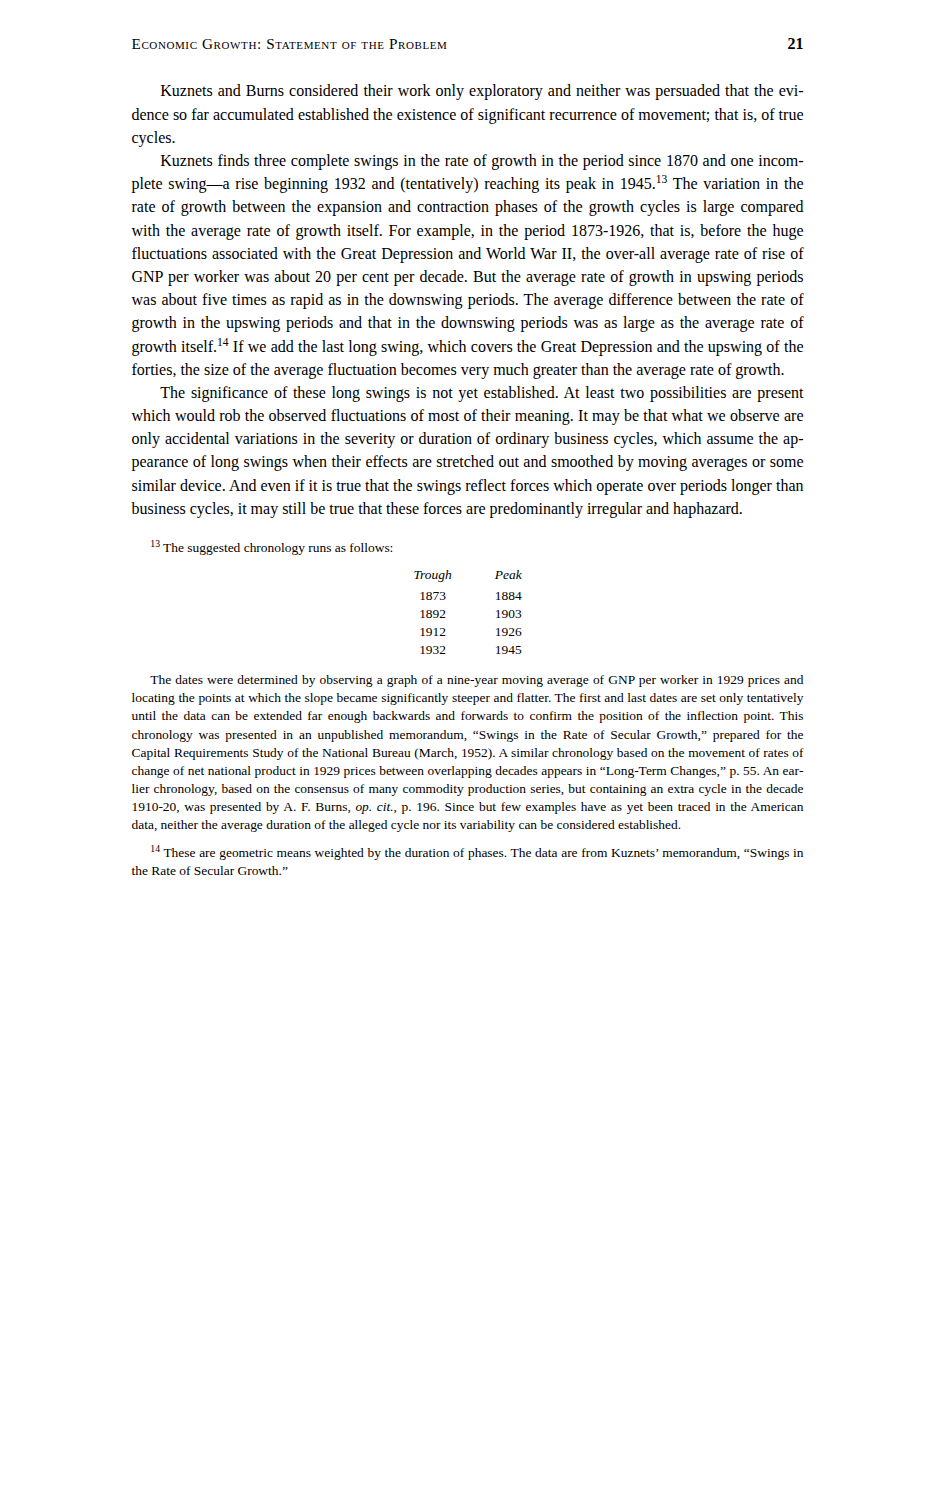Economic Growth: Statement of the Problem 21
Kuznets and Burns considered their work only exploratory and neither was persuaded that the evidence so far accumulated established the existence of significant recurrence of movement; that is, of true cycles.
Kuznets finds three complete swings in the rate of growth in the period since 1870 and one incomplete swing—a rise beginning 1932 and (tentatively) reaching its peak in 1945.13 The variation in the rate of growth between the expansion and contraction phases of the growth cycles is large compared with the average rate of growth itself. For example, in the period 1873-1926, that is, before the huge fluctuations associated with the Great Depression and World War II, the over-all average rate of rise of GNP per worker was about 20 per cent per decade. But the average rate of growth in upswing periods was about five times as rapid as in the downswing periods. The average difference between the rate of growth in the upswing periods and that in the downswing periods was as large as the average rate of growth itself.14 If we add the last long swing, which covers the Great Depression and the upswing of the forties, the size of the average fluctuation becomes very much greater than the average rate of growth.
The significance of these long swings is not yet established. At least two possibilities are present which would rob the observed fluctuations of most of their meaning. It may be that what we observe are only accidental variations in the severity or duration of ordinary business cycles, which assume the appearance of long swings when their effects are stretched out and smoothed by moving averages or some similar device. And even if it is true that the swings reflect forces which operate over periods longer than business cycles, it may still be true that these forces are predominantly irregular and haphazard.
13 The suggested chronology runs as follows:
| Trough | Peak |
| --- | --- |
| 1873 | 1884 |
| 1892 | 1903 |
| 1912 | 1926 |
| 1932 | 1945 |
The dates were determined by observing a graph of a nine-year moving average of GNP per worker in 1929 prices and locating the points at which the slope became significantly steeper and flatter. The first and last dates are set only tentatively until the data can be extended far enough backwards and forwards to confirm the position of the inflection point. This chronology was presented in an unpublished memorandum, “Swings in the Rate of Secular Growth,” prepared for the Capital Requirements Study of the National Bureau (March, 1952). A similar chronology based on the movement of rates of change of net national product in 1929 prices between overlapping decades appears in “Long-Term Changes,” p. 55. An earlier chronology, based on the consensus of many commodity production series, but containing an extra cycle in the decade 1910-20, was presented by A. F. Burns, op. cit., p. 196. Since but few examples have as yet been traced in the American data, neither the average duration of the alleged cycle nor its variability can be considered established.
14 These are geometric means weighted by the duration of phases. The data are from Kuznets’ memorandum, “Swings in the Rate of Secular Growth.”